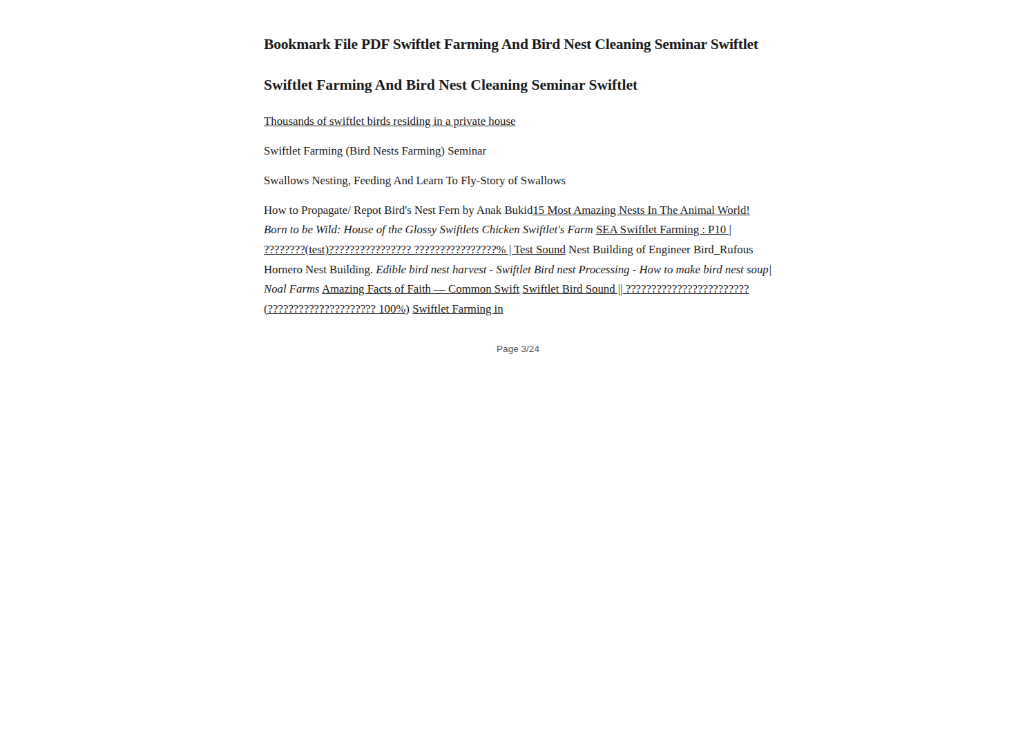Bookmark File PDF Swiftlet Farming And Bird Nest Cleaning Seminar Swiftlet
Swiftlet Farming And Bird Nest Cleaning Seminar Swiftlet
Thousands of swiftlet birds residing in a private house
Swiftlet Farming (Bird Nests Farming) Seminar
Swallows Nesting, Feeding And Learn To Fly-Story of Swallows
How to Propagate/ Repot Bird's Nest Fern by Anak Bukid15 Most Amazing Nests In The Animal World! Born to be Wild: House of the Glossy Swiftlets Chicken Swiftlet's Farm SEA Swiftlet Farming : P10 | ????????(test)???????????????? ????????????????% | Test Sound Nest Building of Engineer Bird_Rufous Hornero Nest Building. Edible bird nest harvest - Swiftlet Bird nest Processing - How to make bird nest soup| Noal Farms Amazing Facts of Faith — Common Swift Swiftlet Bird Sound || ???????????????????????? (????????????????????? 100%) Swiftlet Farming in
Page Page 3/24